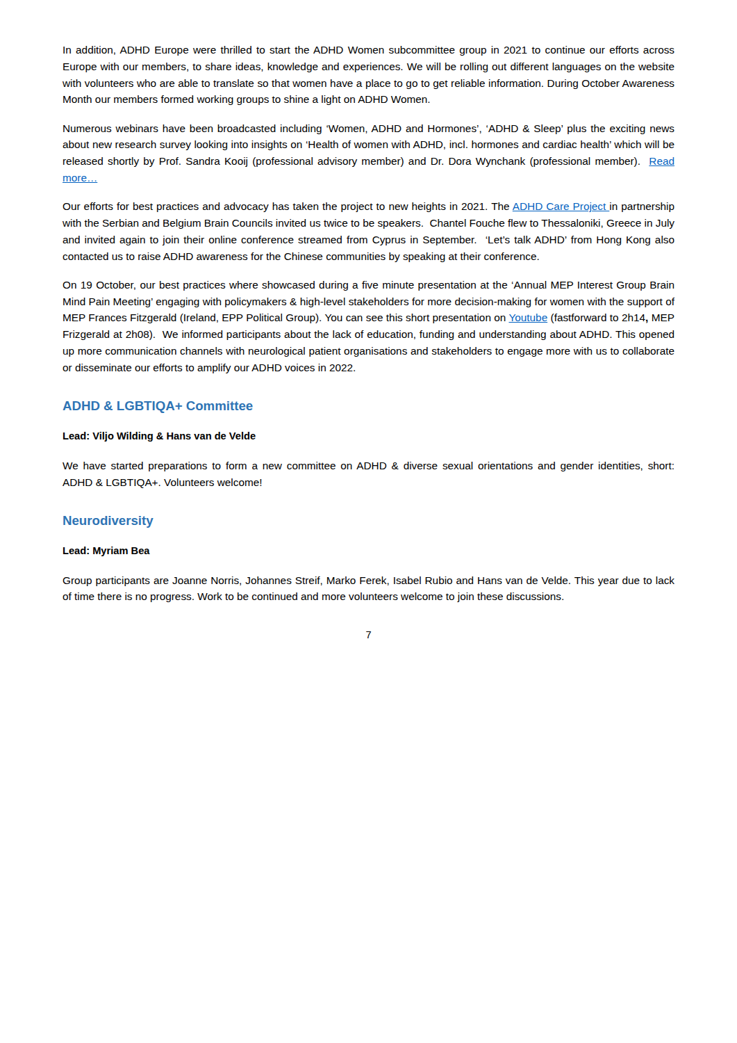In addition, ADHD Europe were thrilled to start the ADHD Women subcommittee group in 2021 to continue our efforts across Europe with our members, to share ideas, knowledge and experiences. We will be rolling out different languages on the website with volunteers who are able to translate so that women have a place to go to get reliable information. During October Awareness Month our members formed working groups to shine a light on ADHD Women.
Numerous webinars have been broadcasted including ‘Women, ADHD and Hormones’, ‘ADHD & Sleep’ plus the exciting news about new research survey looking into insights on ‘Health of women with ADHD, incl. hormones and cardiac health’ which will be released shortly by Prof. Sandra Kooij (professional advisory member) and Dr. Dora Wynchank (professional member). Read more…
Our efforts for best practices and advocacy has taken the project to new heights in 2021. The ADHD Care Project in partnership with the Serbian and Belgium Brain Councils invited us twice to be speakers. Chantel Fouche flew to Thessaloniki, Greece in July and invited again to join their online conference streamed from Cyprus in September. ‘Let’s talk ADHD’ from Hong Kong also contacted us to raise ADHD awareness for the Chinese communities by speaking at their conference.
On 19 October, our best practices where showcased during a five minute presentation at the ‘Annual MEP Interest Group Brain Mind Pain Meeting’ engaging with policymakers & high-level stakeholders for more decision-making for women with the support of MEP Frances Fitzgerald (Ireland, EPP Political Group). You can see this short presentation on Youtube (fastforward to 2h14, MEP Frizgerald at 2h08). We informed participants about the lack of education, funding and understanding about ADHD. This opened up more communication channels with neurological patient organisations and stakeholders to engage more with us to collaborate or disseminate our efforts to amplify our ADHD voices in 2022.
ADHD & LGBTIQA+ Committee
Lead: Viljo Wilding & Hans van de Velde
We have started preparations to form a new committee on ADHD & diverse sexual orientations and gender identities, short: ADHD & LGBTIQA+. Volunteers welcome!
Neurodiversity
Lead: Myriam Bea
Group participants are Joanne Norris, Johannes Streif, Marko Ferek, Isabel Rubio and Hans van de Velde. This year due to lack of time there is no progress. Work to be continued and more volunteers welcome to join these discussions.
7